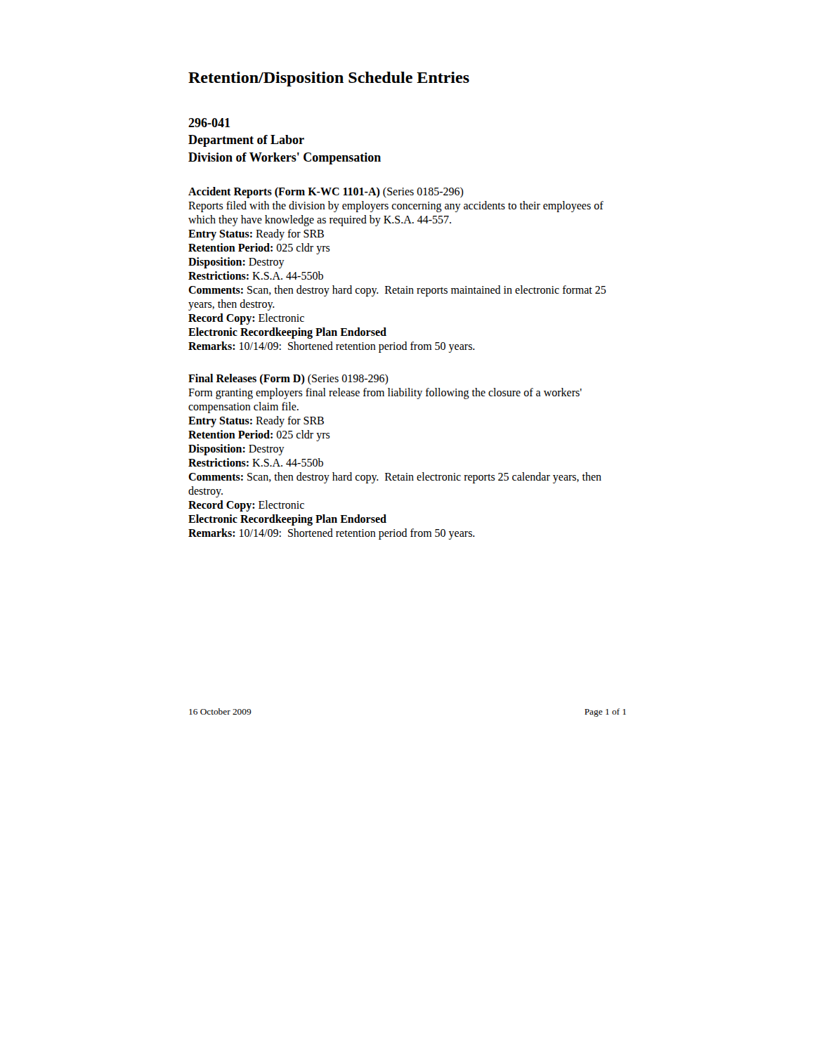Retention/Disposition Schedule Entries
296-041
Department of Labor
Division of Workers' Compensation
Accident Reports (Form K-WC 1101-A) (Series 0185-296)
Reports filed with the division by employers concerning any accidents to their employees of which they have knowledge as required by K.S.A. 44-557.
Entry Status: Ready for SRB
Retention Period: 025 cldr yrs
Disposition: Destroy
Restrictions: K.S.A. 44-550b
Comments: Scan, then destroy hard copy. Retain reports maintained in electronic format 25 years, then destroy.
Record Copy: Electronic
Electronic Recordkeeping Plan Endorsed
Remarks: 10/14/09: Shortened retention period from 50 years.
Final Releases (Form D) (Series 0198-296)
Form granting employers final release from liability following the closure of a workers' compensation claim file.
Entry Status: Ready for SRB
Retention Period: 025 cldr yrs
Disposition: Destroy
Restrictions: K.S.A. 44-550b
Comments: Scan, then destroy hard copy. Retain electronic reports 25 calendar years, then destroy.
Record Copy: Electronic
Electronic Recordkeeping Plan Endorsed
Remarks: 10/14/09: Shortened retention period from 50 years.
16 October 2009 Page 1 of 1